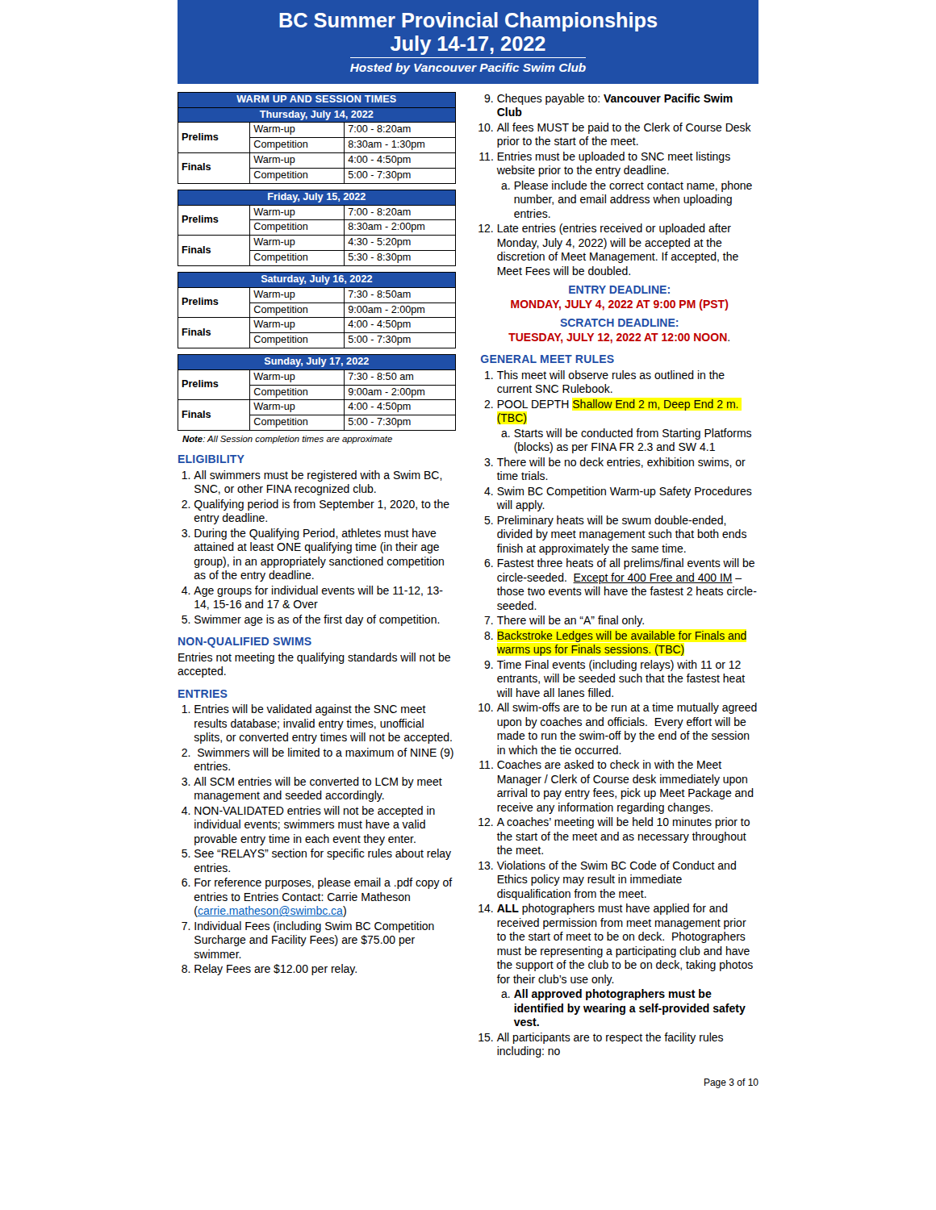BC Summer Provincial Championships
July 14-17, 2022
Hosted by Vancouver Pacific Swim Club
| WARM UP AND SESSION TIMES |
| --- |
| Thursday, July 14, 2022 |
| Prelims | Warm-up | 7:00 - 8:20am |
| Competition | 8:30am - 1:30pm |
| Finals | Warm-up | 4:00 - 4:50pm |
| Competition | 5:00 - 7:30pm |
| Friday, July 15, 2022 |
| Prelims | Warm-up | 7:00 - 8:20am |
| Competition | 8:30am - 2:00pm |
| Finals | Warm-up | 4:30 - 5:20pm |
| Competition | 5:30 - 8:30pm |
| Saturday, July 16, 2022 |
| Prelims | Warm-up | 7:30 - 8:50am |
| Competition | 9:00am - 2:00pm |
| Finals | Warm-up | 4:00 - 4:50pm |
| Competition | 5:00 - 7:30pm |
| Sunday, July 17, 2022 |
| Prelims | Warm-up | 7:30 - 8:50 am |
| Competition | 9:00am - 2:00pm |
| Finals | Warm-up | 4:00 - 4:50pm |
| Competition | 5:00 - 7:30pm |
Note: All Session completion times are approximate
ELIGIBILITY
All swimmers must be registered with a Swim BC, SNC, or other FINA recognized club.
Qualifying period is from September 1, 2020, to the entry deadline.
During the Qualifying Period, athletes must have attained at least ONE qualifying time (in their age group), in an appropriately sanctioned competition as of the entry deadline.
Age groups for individual events will be 11-12, 13-14, 15-16 and 17 & Over
Swimmer age is as of the first day of competition.
NON-QUALIFIED SWIMS
Entries not meeting the qualifying standards will not be accepted.
ENTRIES
Entries will be validated against the SNC meet results database; invalid entry times, unofficial splits, or converted entry times will not be accepted.
Swimmers will be limited to a maximum of NINE (9) entries.
All SCM entries will be converted to LCM by meet management and seeded accordingly.
NON-VALIDATED entries will not be accepted in individual events; swimmers must have a valid provable entry time in each event they enter.
See “RELAYS” section for specific rules about relay entries.
For reference purposes, please email a .pdf copy of entries to Entries Contact: Carrie Matheson (carrie.matheson@swimbc.ca)
Individual Fees (including Swim BC Competition Surcharge and Facility Fees) are $75.00 per swimmer.
Relay Fees are $12.00 per relay.
Cheques payable to: Vancouver Pacific Swim Club
All fees MUST be paid to the Clerk of Course Desk prior to the start of the meet.
Entries must be uploaded to SNC meet listings website prior to the entry deadline.
Please include the correct contact name, phone number, and email address when uploading entries.
Late entries (entries received or uploaded after Monday, July 4, 2022) will be accepted at the discretion of Meet Management. If accepted, the Meet Fees will be doubled.
ENTRY DEADLINE:
MONDAY, JULY 4, 2022 AT 9:00 PM (PST)
SCRATCH DEADLINE:
TUESDAY, JULY 12, 2022 AT 12:00 NOON.
GENERAL MEET RULES
This meet will observe rules as outlined in the current SNC Rulebook.
POOL DEPTH Shallow End 2 m, Deep End 2 m. (TBC)
Starts will be conducted from Starting Platforms (blocks) as per FINA FR 2.3 and SW 4.1
There will be no deck entries, exhibition swims, or time trials.
Swim BC Competition Warm-up Safety Procedures will apply.
Preliminary heats will be swum double-ended, divided by meet management such that both ends finish at approximately the same time.
Fastest three heats of all prelims/final events will be circle-seeded. Except for 400 Free and 400 IM – those two events will have the fastest 2 heats circle-seeded.
There will be an “A” final only.
Backstroke Ledges will be available for Finals and warms ups for Finals sessions. (TBC)
Time Final events (including relays) with 11 or 12 entrants, will be seeded such that the fastest heat will have all lanes filled.
All swim-offs are to be run at a time mutually agreed upon by coaches and officials. Every effort will be made to run the swim-off by the end of the session in which the tie occurred.
Coaches are asked to check in with the Meet Manager / Clerk of Course desk immediately upon arrival to pay entry fees, pick up Meet Package and receive any information regarding changes.
A coaches’ meeting will be held 10 minutes prior to the start of the meet and as necessary throughout the meet.
Violations of the Swim BC Code of Conduct and Ethics policy may result in immediate disqualification from the meet.
ALL photographers must have applied for and received permission from meet management prior to the start of meet to be on deck. Photographers must be representing a participating club and have the support of the club to be on deck, taking photos for their club’s use only.
All approved photographers must be identified by wearing a self-provided safety vest.
All participants are to respect the facility rules including: no
Page 3 of 10